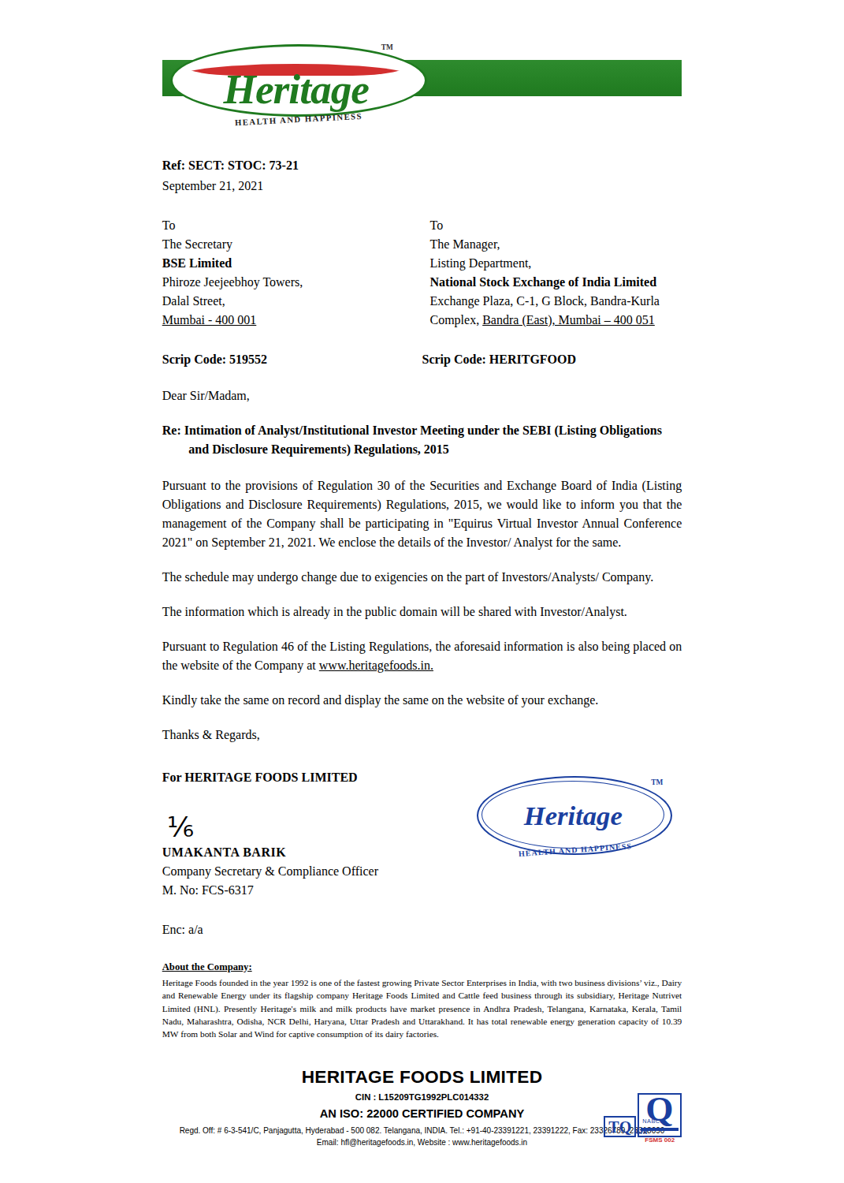Heritage
TM
HEALTH AND HAPPINESS
Ref: SECT: STOC: 73-21
September 21, 2021
| To The Secretary BSE Limited Phiroze Jeejeebhoy Towers, Dalal Street, Mumbai - 400 001 | To The Manager, Listing Department, National Stock Exchange of India Limited Exchange Plaza, C-1, G Block, Bandra-Kurla Complex, Bandra (East), Mumbai – 400 051 |
| Scrip Code: 519552 | Scrip Code: HERITGFOOD |
Dear Sir/Madam,
Re: Intimation of Analyst/Institutional Investor Meeting under the SEBI (Listing Obligations and Disclosure Requirements) Regulations, 2015
Pursuant to the provisions of Regulation 30 of the Securities and Exchange Board of India (Listing Obligations and Disclosure Requirements) Regulations, 2015, we would like to inform you that the management of the Company shall be participating in "Equirus Virtual Investor Annual Conference 2021" on September 21, 2021. We enclose the details of the Investor/ Analyst for the same.
The schedule may undergo change due to exigencies on the part of Investors/Analysts/ Company.
The information which is already in the public domain will be shared with Investor/Analyst.
Pursuant to Regulation 46 of the Listing Regulations, the aforesaid information is also being placed on the website of the Company at www.heritagefoods.in.
Kindly take the same on record and display the same on the website of your exchange.
Thanks & Regards,
For HERITAGE FOODS LIMITED
⅙
UMAKANTA BARIK
Company Secretary & Compliance Officer
M. No: FCS-6317
Enc: a/a
Heritage
TM
HEALTH AND HAPPINESS
About the Company:
Heritage Foods founded in the year 1992 is one of the fastest growing Private Sector Enterprises in India, with two business divisions’ viz., Dairy and Renewable Energy under its flagship company Heritage Foods Limited and Cattle feed business through its subsidiary, Heritage Nutrivet Limited (HNL). Presently Heritage's milk and milk products have market presence in Andhra Pradesh, Telangana, Karnataka, Kerala, Tamil Nadu, Maharashtra, Odisha, NCR Delhi, Haryana, Uttar Pradesh and Uttarakhand. It has total renewable energy generation capacity of 10.39 MW from both Solar and Wind for captive consumption of its dairy factories.
HERITAGE FOODS LIMITED
CIN : L15209TG1992PLC014332
AN ISO: 22000 CERTIFIED COMPANY
Regd. Off: # 6-3-541/C, Panjagutta, Hyderabad - 500 082. Telangana, INDIA. Tel.: +91-40-23391221, 23391222, Fax: 23326789, 23318090
Email: hfl@heritagefoods.in, Website : www.heritagefoods.in
TQCert
Q NABCB FSMS 002